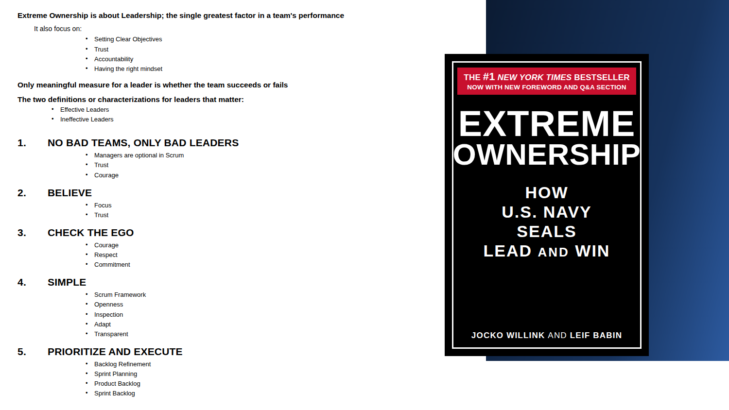THE #1 NEW YORK TIMES BESTSELLER NOW WITH NEW FOREWORD AND Q&A SECTION
EXTREME OWNERSHIP
HOW
U.S. NAVY
SEALS
LEAD AND WIN
JOCKO WILLINK AND LEIF BABIN
Extreme Ownership is about Leadership; the single greatest factor in a team's performance
It also focus on:
Setting Clear Objectives
Trust
Accountability
Having the right mindset
Only meaningful measure for a leader is whether the team succeeds or fails
The two definitions or characterizations for leaders that matter:
Effective Leaders
Ineffective Leaders
1 NO BAD TEAMS, ONLY BAD LEADERS
Managers are optional in Scrum
Trust
Courage
2 BELIEVE
Focus
Trust
3 CHECK THE EGO
Courage
Respect
Commitment
4 SIMPLE
Scrum Framework
Openness
Inspection
Adapt
Transparent
5 PRIORITIZE AND EXECUTE
Backlog Refinement
Sprint Planning
Product Backlog
Sprint Backlog